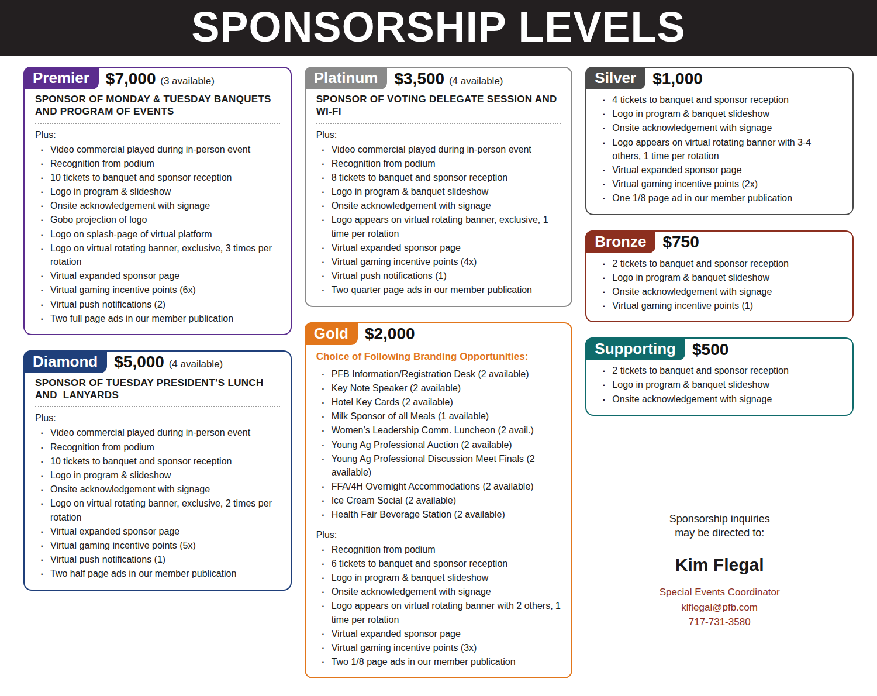SPONSORSHIP LEVELS
Premier $7,000 (3 available)
SPONSOR OF MONDAY & TUESDAY BANQUETS AND PROGRAM OF EVENTS
Plus:
Video commercial played during in-person event
Recognition from podium
10 tickets to banquet and sponsor reception
Logo in program & slideshow
Onsite acknowledgement with signage
Gobo projection of logo
Logo on splash-page of virtual platform
Logo on virtual rotating banner, exclusive, 3 times per rotation
Virtual expanded sponsor page
Virtual gaming incentive points (6x)
Virtual push notifications (2)
Two full page ads in our member publication
Diamond $5,000 (4 available)
SPONSOR OF TUESDAY PRESIDENT’S LUNCH AND LANYARDS
Plus:
Video commercial played during in-person event
Recognition from podium
10 tickets to banquet and sponsor reception
Logo in program & slideshow
Onsite acknowledgement with signage
Logo on virtual rotating banner, exclusive, 2 times per rotation
Virtual expanded sponsor page
Virtual gaming incentive points (5x)
Virtual push notifications (1)
Two half page ads in our member publication
Platinum $3,500 (4 available)
SPONSOR OF VOTING DELEGATE SESSION AND WI-FI
Plus:
Video commercial played during in-person event
Recognition from podium
8 tickets to banquet and sponsor reception
Logo in program & banquet slideshow
Onsite acknowledgement with signage
Logo appears on virtual rotating banner, exclusive, 1 time per rotation
Virtual expanded sponsor page
Virtual gaming incentive points (4x)
Virtual push notifications (1)
Two quarter page ads in our member publication
Gold $2,000
Choice of Following Branding Opportunities:
PFB Information/Registration Desk (2 available)
Key Note Speaker (2 available)
Hotel Key Cards (2 available)
Milk Sponsor of all Meals (1 available)
Women’s Leadership Comm. Luncheon (2 avail.)
Young Ag Professional Auction (2 available)
Young Ag Professional Discussion Meet Finals (2 available)
FFA/4H Overnight Accommodations (2 available)
Ice Cream Social (2 available)
Health Fair Beverage Station (2 available)
Plus:
Recognition from podium
6 tickets to banquet and sponsor reception
Logo in program & banquet slideshow
Onsite acknowledgement with signage
Logo appears on virtual rotating banner with 2 others, 1 time per rotation
Virtual expanded sponsor page
Virtual gaming incentive points (3x)
Two 1/8 page ads in our member publication
Silver $1,000
4 tickets to banquet and sponsor reception
Logo in program & banquet slideshow
Onsite acknowledgement with signage
Logo appears on virtual rotating banner with 3-4 others, 1 time per rotation
Virtual expanded sponsor page
Virtual gaming incentive points (2x)
One 1/8 page ad in our member publication
Bronze $750
2 tickets to banquet and sponsor reception
Logo in program & banquet slideshow
Onsite acknowledgement with signage
Virtual gaming incentive points (1)
Supporting $500
2 tickets to banquet and sponsor reception
Logo in program & banquet slideshow
Onsite acknowledgement with signage
Sponsorship inquiries
may be directed to:
Kim Flegal
Special Events Coordinator
klflegal@pfb.com
717-731-3580